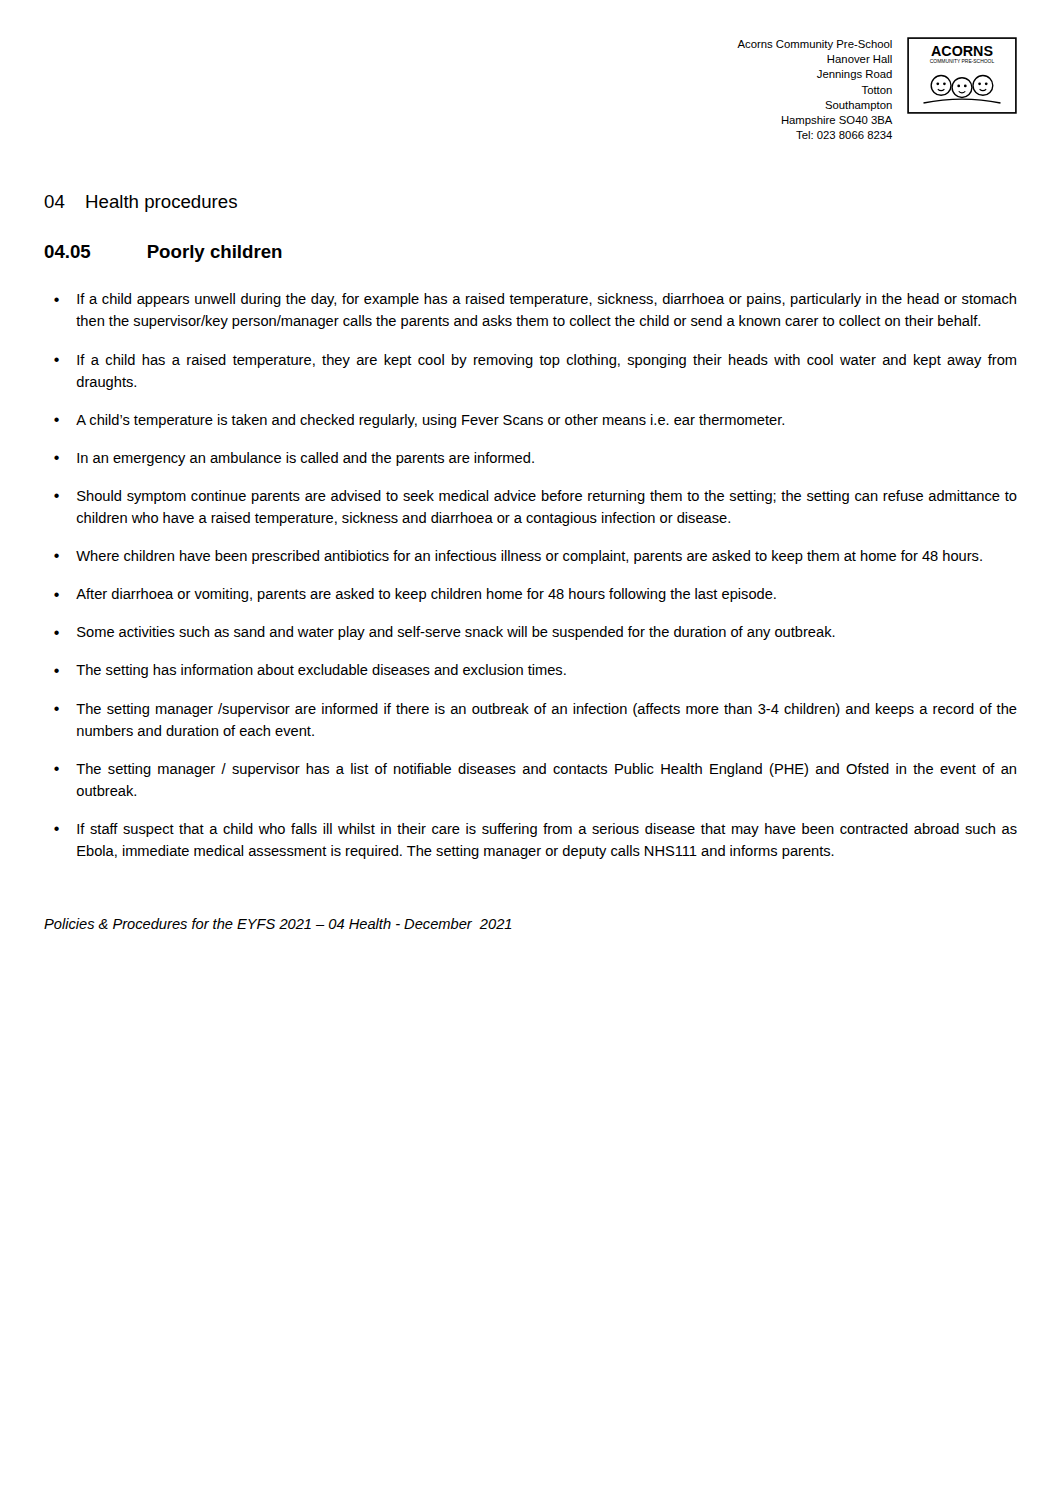Acorns Community Pre-School
Hanover Hall
Jennings Road
Totton
Southampton
Hampshire SO40 3BA
Tel: 023 8066 8234
04 Health procedures
04.05 Poorly children
If a child appears unwell during the day, for example has a raised temperature, sickness, diarrhoea or pains, particularly in the head or stomach then the supervisor/key person/manager calls the parents and asks them to collect the child or send a known carer to collect on their behalf.
If a child has a raised temperature, they are kept cool by removing top clothing, sponging their heads with cool water and kept away from draughts.
A child’s temperature is taken and checked regularly, using Fever Scans or other means i.e. ear thermometer.
In an emergency an ambulance is called and the parents are informed.
Should symptom continue parents are advised to seek medical advice before returning them to the setting; the setting can refuse admittance to children who have a raised temperature, sickness and diarrhoea or a contagious infection or disease.
Where children have been prescribed antibiotics for an infectious illness or complaint, parents are asked to keep them at home for 48 hours.
After diarrhoea or vomiting, parents are asked to keep children home for 48 hours following the last episode.
Some activities such as sand and water play and self-serve snack will be suspended for the duration of any outbreak.
The setting has information about excludable diseases and exclusion times.
The setting manager /supervisor are informed if there is an outbreak of an infection (affects more than 3-4 children) and keeps a record of the numbers and duration of each event.
The setting manager / supervisor has a list of notifiable diseases and contacts Public Health England (PHE) and Ofsted in the event of an outbreak.
If staff suspect that a child who falls ill whilst in their care is suffering from a serious disease that may have been contracted abroad such as Ebola, immediate medical assessment is required. The setting manager or deputy calls NHS111 and informs parents.
Policies & Procedures for the EYFS 2021 – 04 Health - December 2021